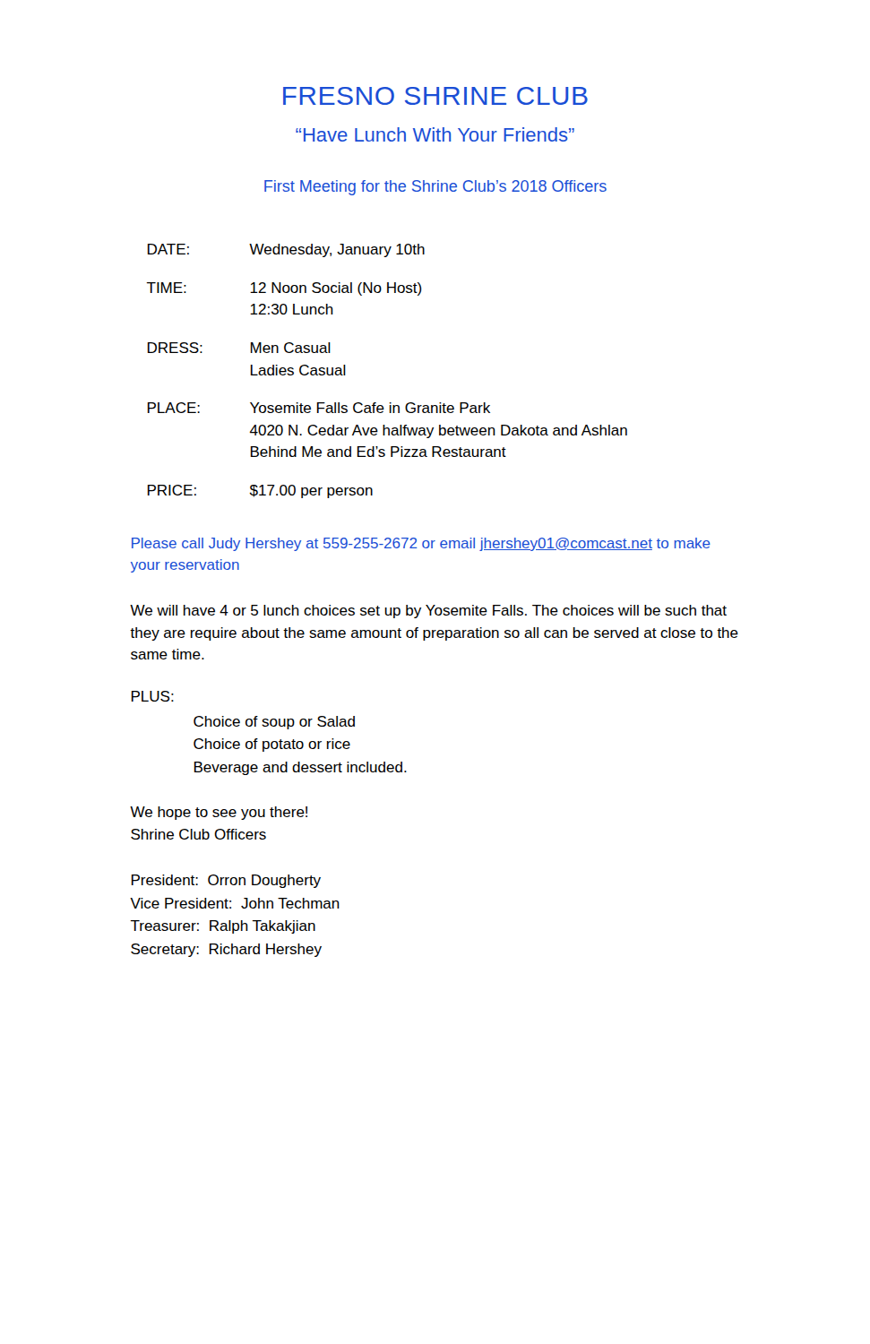FRESNO SHRINE CLUB
“Have Lunch With Your Friends”
First Meeting for the Shrine Club’s 2018 Officers
DATE:
Wednesday, January 10th
TIME:
12 Noon Social (No Host)12:30 Lunch
DRESS:
Men CasualLadies Casual
PLACE:
Yosemite Falls Cafe in Granite Park4020 N. Cedar Ave halfway between Dakota and Ashlan Behind Me and Ed’s Pizza Restaurant
PRICE:
$17.00 per person
Please call Judy Hershey at 559-255-2672 or email jhershey01@comcast.net to make your reservation
We will have 4 or 5 lunch choices set up by Yosemite Falls. The choices will be such that they are require about the same amount of preparation so all can be served at close to the same time.
PLUS:
Choice of soup or Salad
Choice of potato or rice
Beverage and dessert included.
We hope to see you there!
Shrine Club Officers
President: Orron Dougherty
Vice President: John Techman
Treasurer: Ralph Takakjian
Secretary: Richard Hershey